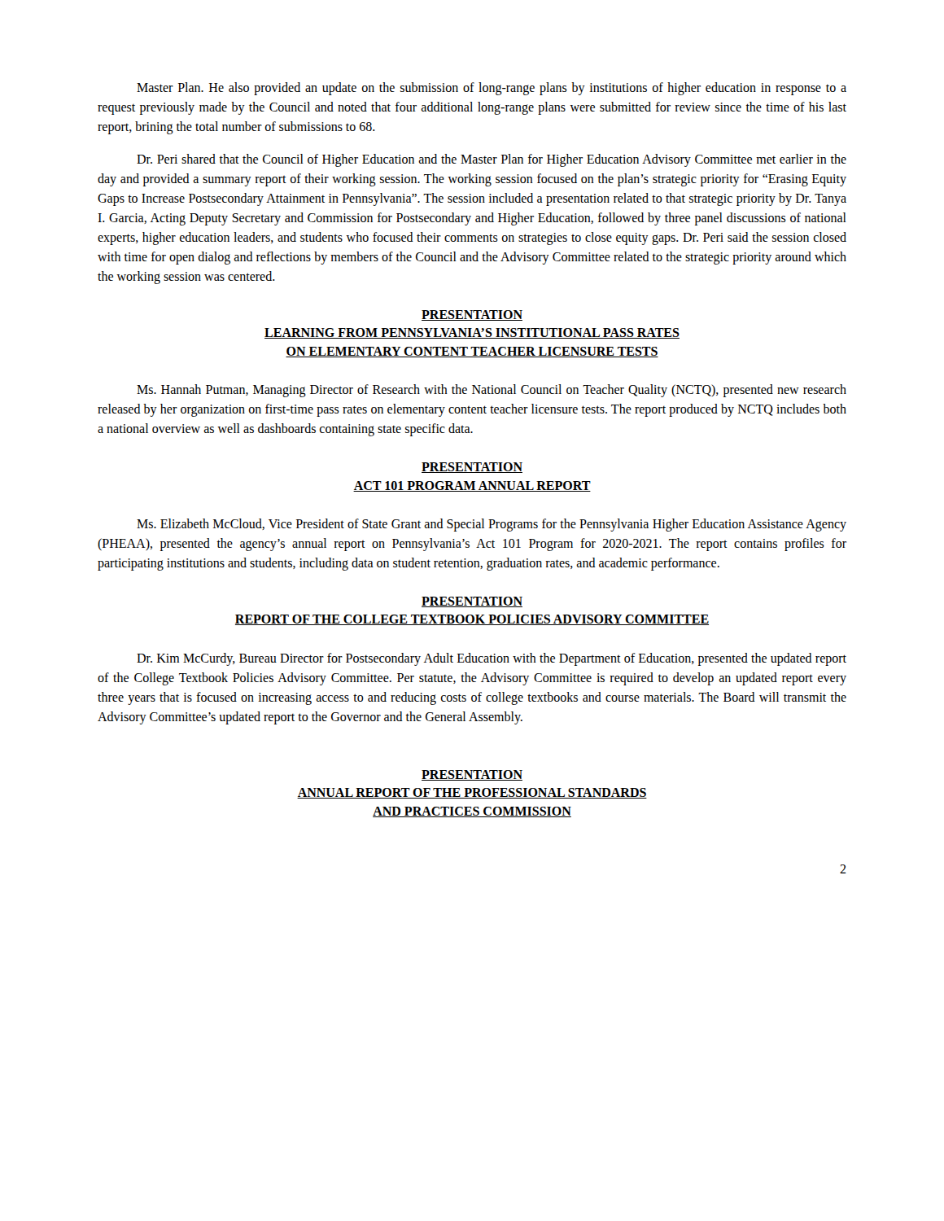Master Plan. He also provided an update on the submission of long-range plans by institutions of higher education in response to a request previously made by the Council and noted that four additional long-range plans were submitted for review since the time of his last report, brining the total number of submissions to 68.
Dr. Peri shared that the Council of Higher Education and the Master Plan for Higher Education Advisory Committee met earlier in the day and provided a summary report of their working session. The working session focused on the plan’s strategic priority for “Erasing Equity Gaps to Increase Postsecondary Attainment in Pennsylvania”. The session included a presentation related to that strategic priority by Dr. Tanya I. Garcia, Acting Deputy Secretary and Commission for Postsecondary and Higher Education, followed by three panel discussions of national experts, higher education leaders, and students who focused their comments on strategies to close equity gaps. Dr. Peri said the session closed with time for open dialog and reflections by members of the Council and the Advisory Committee related to the strategic priority around which the working session was centered.
Presentation
Learning from Pennsylvania’s Institutional Pass Rates
on Elementary Content Teacher Licensure Tests
Ms. Hannah Putman, Managing Director of Research with the National Council on Teacher Quality (NCTQ), presented new research released by her organization on first-time pass rates on elementary content teacher licensure tests. The report produced by NCTQ includes both a national overview as well as dashboards containing state specific data.
Presentation
Act 101 Program Annual Report
Ms. Elizabeth McCloud, Vice President of State Grant and Special Programs for the Pennsylvania Higher Education Assistance Agency (PHEAA), presented the agency’s annual report on Pennsylvania’s Act 101 Program for 2020-2021. The report contains profiles for participating institutions and students, including data on student retention, graduation rates, and academic performance.
Presentation
Report of the College Textbook Policies Advisory Committee
Dr. Kim McCurdy, Bureau Director for Postsecondary Adult Education with the Department of Education, presented the updated report of the College Textbook Policies Advisory Committee. Per statute, the Advisory Committee is required to develop an updated report every three years that is focused on increasing access to and reducing costs of college textbooks and course materials. The Board will transmit the Advisory Committee’s updated report to the Governor and the General Assembly.
Presentation
Annual Report of the Professional Standards
and Practices Commission
2